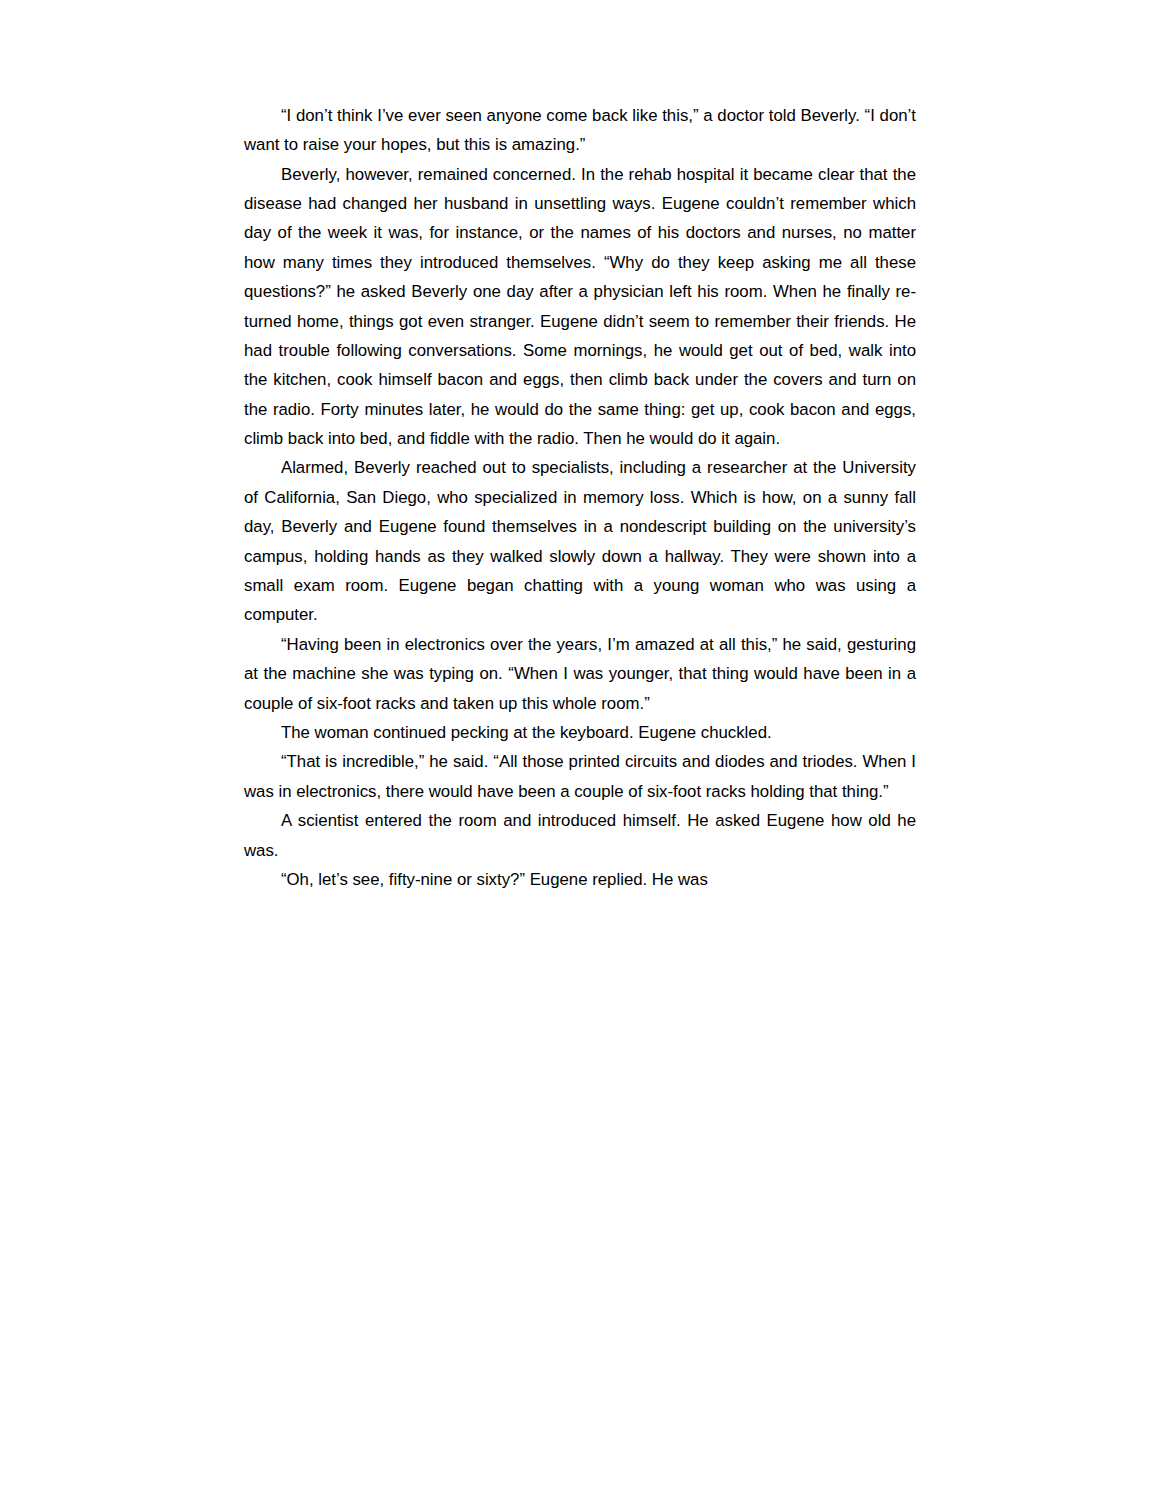“I don’t think I’ve ever seen anyone come back like this,” a doctor told Beverly. “I don’t want to raise your hopes, but this is amazing.”
Beverly, however, remained concerned. In the rehab hospital it became clear that the disease had changed her husband in unsettling ways. Eugene couldn’t remember which day of the week it was, for instance, or the names of his doctors and nurses, no matter how many times they introduced themselves. “Why do they keep asking me all these questions?” he asked Beverly one day after a physician left his room. When he finally returned home, things got even stranger. Eugene didn’t seem to remember their friends. He had trouble following conversations. Some mornings, he would get out of bed, walk into the kitchen, cook himself bacon and eggs, then climb back under the covers and turn on the radio. Forty minutes later, he would do the same thing: get up, cook bacon and eggs, climb back into bed, and fiddle with the radio. Then he would do it again.
Alarmed, Beverly reached out to specialists, including a researcher at the University of California, San Diego, who specialized in memory loss. Which is how, on a sunny fall day, Beverly and Eugene found themselves in a nondescript building on the university’s campus, holding hands as they walked slowly down a hallway. They were shown into a small exam room. Eugene began chatting with a young woman who was using a computer.
“Having been in electronics over the years, I’m amazed at all this,” he said, gesturing at the machine she was typing on. “When I was younger, that thing would have been in a couple of six-foot racks and taken up this whole room.”
The woman continued pecking at the keyboard. Eugene chuckled.
“That is incredible,” he said. “All those printed circuits and diodes and triodes. When I was in electronics, there would have been a couple of six-foot racks holding that thing.”
A scientist entered the room and introduced himself. He asked Eugene how old he was.
“Oh, let’s see, fifty-nine or sixty?” Eugene replied. He was